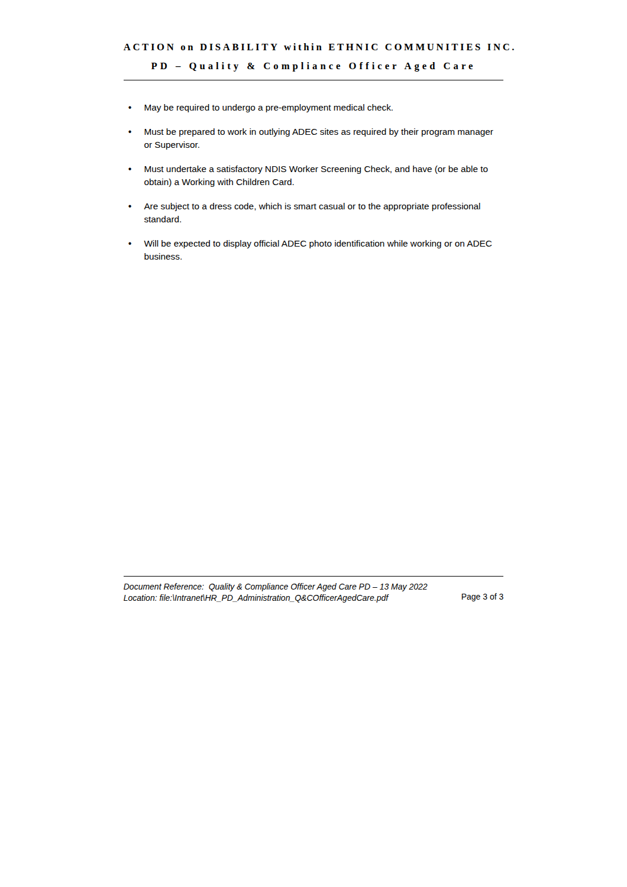ACTION on DISABILITY within ETHNIC COMMUNITIES INC.
PD – Quality & Compliance Officer Aged Care
May be required to undergo a pre-employment medical check.
Must be prepared to work in outlying ADEC sites as required by their program manager or Supervisor.
Must undertake a satisfactory NDIS Worker Screening Check, and have (or be able to obtain) a Working with Children Card.
Are subject to a dress code, which is smart casual or to the appropriate professional standard.
Will be expected to display official ADEC photo identification while working or on ADEC business.
Document Reference: Quality & Compliance Officer Aged Care PD – 13 May 2022
Location: file:\Intranet\HR_PD_Administration_Q&COfficerAgedCare.pdf
Page 3 of 3